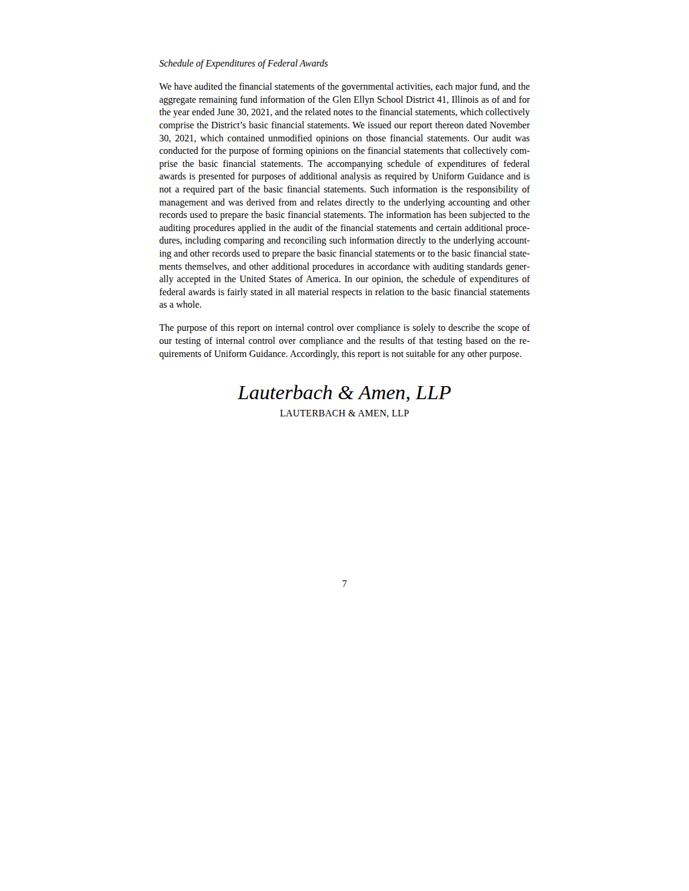Schedule of Expenditures of Federal Awards
We have audited the financial statements of the governmental activities, each major fund, and the aggregate remaining fund information of the Glen Ellyn School District 41, Illinois as of and for the year ended June 30, 2021, and the related notes to the financial statements, which collectively comprise the District’s basic financial statements. We issued our report thereon dated November 30, 2021, which contained unmodified opinions on those financial statements. Our audit was conducted for the purpose of forming opinions on the financial statements that collectively comprise the basic financial statements. The accompanying schedule of expenditures of federal awards is presented for purposes of additional analysis as required by Uniform Guidance and is not a required part of the basic financial statements. Such information is the responsibility of management and was derived from and relates directly to the underlying accounting and other records used to prepare the basic financial statements. The information has been subjected to the auditing procedures applied in the audit of the financial statements and certain additional procedures, including comparing and reconciling such information directly to the underlying accounting and other records used to prepare the basic financial statements or to the basic financial statements themselves, and other additional procedures in accordance with auditing standards generally accepted in the United States of America. In our opinion, the schedule of expenditures of federal awards is fairly stated in all material respects in relation to the basic financial statements as a whole.
The purpose of this report on internal control over compliance is solely to describe the scope of our testing of internal control over compliance and the results of that testing based on the requirements of Uniform Guidance. Accordingly, this report is not suitable for any other purpose.
Lauterbach & Amen, LLP LAUTERBACH & AMEN, LLP
7